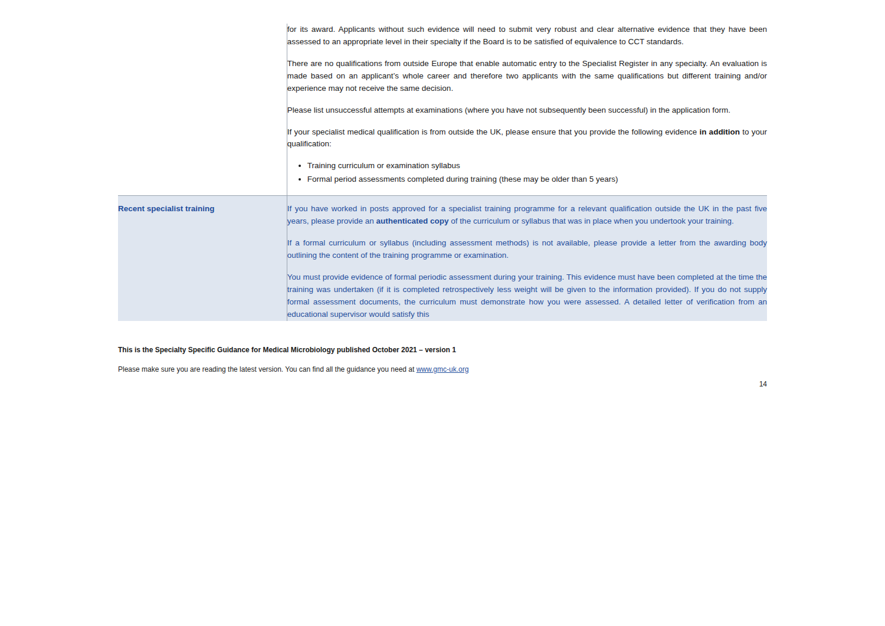| | for its award. Applicants without such evidence will need to submit very robust and clear alternative evidence that they have been assessed to an appropriate level in their specialty if the Board is to be satisfied of equivalence to CCT standards. There are no qualifications from outside Europe that enable automatic entry to the Specialist Register in any specialty. An evaluation is made based on an applicant’s whole career and therefore two applicants with the same qualifications but different training and/or experience may not receive the same decision. Please list unsuccessful attempts at examinations (where you have not subsequently been successful) in the application form. If your specialist medical qualification is from outside the UK, please ensure that you provide the following evidence in addition to your qualification: Training curriculum or examination syllabus Formal period assessments completed during training (these may be older than 5 years) |
| Recent specialist training | If you have worked in posts approved for a specialist training programme for a relevant qualification outside the UK in the past five years, please provide an authenticated copy of the curriculum or syllabus that was in place when you undertook your training. If a formal curriculum or syllabus (including assessment methods) is not available, please provide a letter from the awarding body outlining the content of the training programme or examination. You must provide evidence of formal periodic assessment during your training. This evidence must have been completed at the time the training was undertaken (if it is completed retrospectively less weight will be given to the information provided). If you do not supply formal assessment documents, the curriculum must demonstrate how you were assessed. A detailed letter of verification from an educational supervisor would satisfy this |
This is the Specialty Specific Guidance for Medical Microbiology published October 2021 – version 1
Please make sure you are reading the latest version. You can find all the guidance you need at www.gmc-uk.org
14